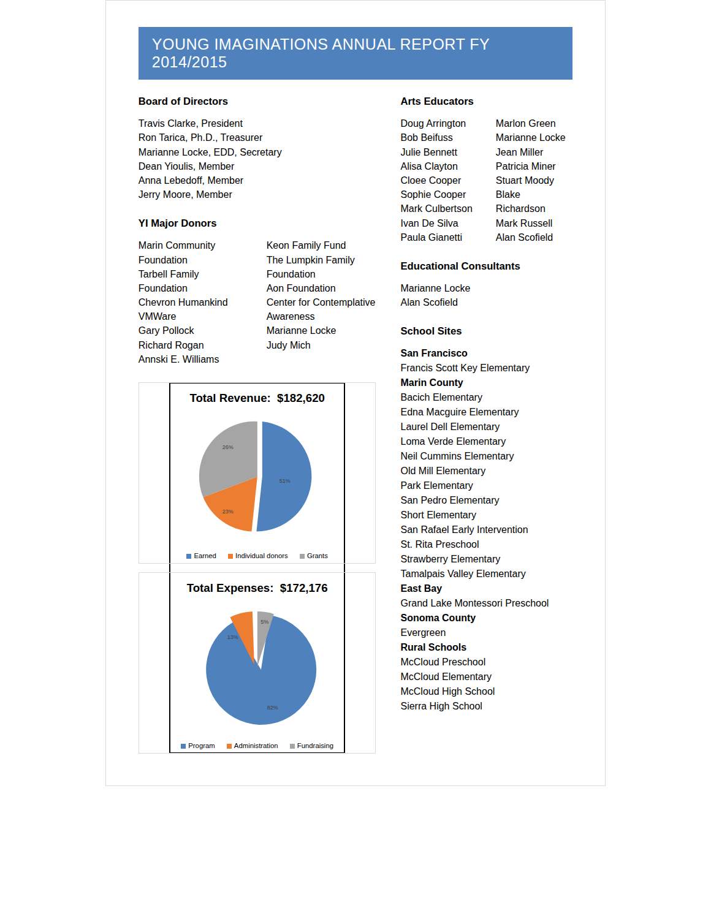YOUNG IMAGINATIONS ANNUAL REPORT FY 2014/2015
Board of Directors
Travis Clarke, President
Ron Tarica, Ph.D., Treasurer
Marianne Locke, EDD, Secretary
Dean Yioulis, Member
Anna Lebedoff, Member
Jerry Moore, Member
YI Major Donors
Marin Community Foundation
Tarbell Family Foundation
Chevron Humankind
VMWare
Gary Pollock
Richard Rogan
Annski E. Williams
Keon Family Fund
The Lumpkin Family Foundation
Aon Foundation
Center for Contemplative Awareness
Marianne Locke
Judy Mich
Total Revenue: $182,620
51% 23% 26%
Earned Individual donors Grants
Total Expenses: $172,176
82% 13% 5%
Program Administration Fundraising
Arts Educators
Doug Arrington
Bob Beifuss
Julie Bennett
Alisa Clayton
Cloee Cooper
Sophie Cooper
Mark Culbertson
Ivan De Silva
Paula Gianetti
Marlon Green
Marianne Locke
Jean Miller
Patricia Miner
Stuart Moody
Blake Richardson
Mark Russell
Alan Scofield
Educational Consultants
Marianne Locke
Alan Scofield
School Sites
San Francisco Francis Scott Key Elementary
Marin County Bacich Elementary
Edna Macguire Elementary
Laurel Dell Elementary
Loma Verde Elementary
Neil Cummins Elementary
Old Mill Elementary
Park Elementary
San Pedro Elementary
Short Elementary
San Rafael Early Intervention
St. Rita Preschool
Strawberry Elementary
Tamalpais Valley Elementary
East Bay Grand Lake Montessori Preschool
Sonoma County Evergreen
Rural Schools McCloud Preschool
McCloud Elementary
McCloud High School
Sierra High School